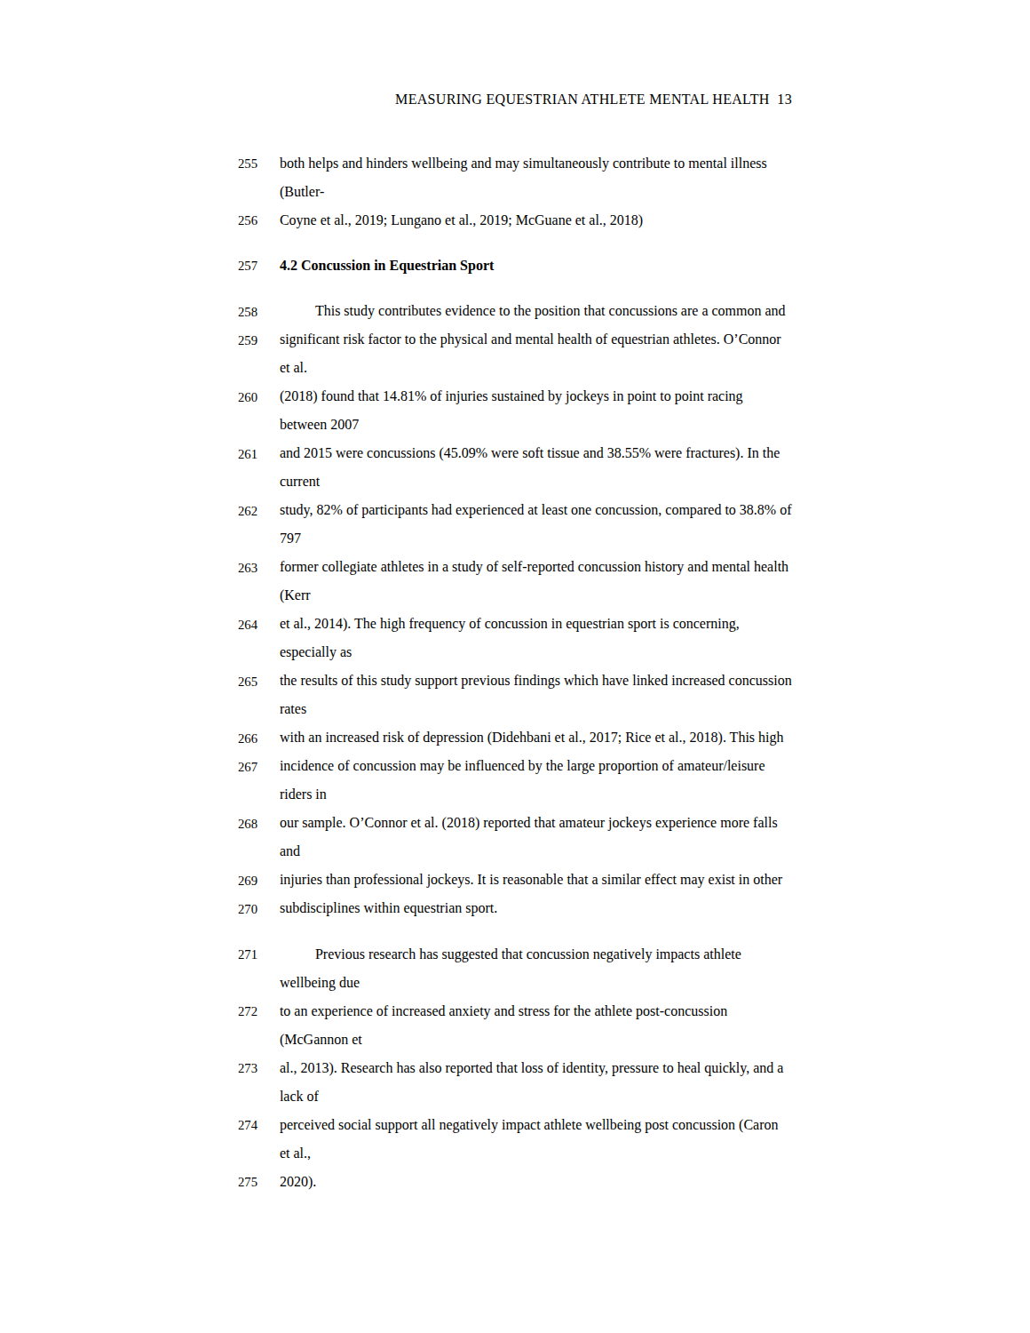MEASURING EQUESTRIAN ATHLETE MENTAL HEALTH 13
255
both helps and hinders wellbeing and may simultaneously contribute to mental illness (Butler-
256
Coyne et al., 2019; Lungano et al., 2019; McGuane et al., 2018)
257
4.2 Concussion in Equestrian Sport
258
This study contributes evidence to the position that concussions are a common and
259
significant risk factor to the physical and mental health of equestrian athletes. O’Connor et al.
260
(2018) found that 14.81% of injuries sustained by jockeys in point to point racing between 2007
261
and 2015 were concussions (45.09% were soft tissue and 38.55% were fractures). In the current
262
study, 82% of participants had experienced at least one concussion, compared to 38.8% of 797
263
former collegiate athletes in a study of self-reported concussion history and mental health (Kerr
264
et al., 2014). The high frequency of concussion in equestrian sport is concerning, especially as
265
the results of this study support previous findings which have linked increased concussion rates
266
with an increased risk of depression (Didehbani et al., 2017; Rice et al., 2018). This high
267
incidence of concussion may be influenced by the large proportion of amateur/leisure riders in
268
our sample. O’Connor et al. (2018) reported that amateur jockeys experience more falls and
269
injuries than professional jockeys. It is reasonable that a similar effect may exist in other
270
subdisciplines within equestrian sport.
271
Previous research has suggested that concussion negatively impacts athlete wellbeing due
272
to an experience of increased anxiety and stress for the athlete post-concussion (McGannon et
273
al., 2013). Research has also reported that loss of identity, pressure to heal quickly, and a lack of
274
perceived social support all negatively impact athlete wellbeing post concussion (Caron et al.,
275
2020).